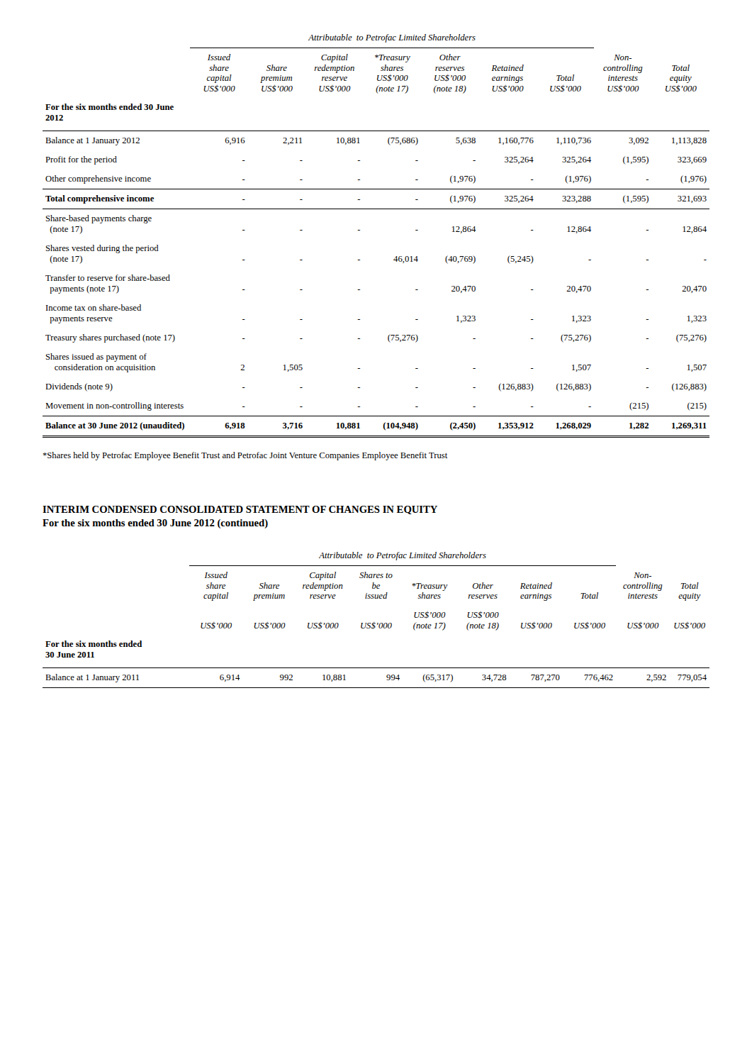| | Attributable to Petrofac Limited Shareholders | | |
| | Issued share capital US$’000 | Share premium US$’000 | Capital redemption reserve US$’000 | *Treasury shares US$’000 (note 17) | Other reserves US$’000 (note 18) | Retained earnings US$’000 | Total US$’000 | Non- controlling interests US$’000 | Total equity US$’000 |
| For the six months ended 30 June 2012 | |
| Balance at 1 January 2012 | 6,916 | 2,211 | 10,881 | (75,686) | 5,638 | 1,160,776 | 1,110,736 | 3,092 | 1,113,828 |
| Profit for the period | - | - | - | - | - | 325,264 | 325,264 | (1,595) | 323,669 |
| Other comprehensive income | - | - | - | - | (1,976) | - | (1,976) | - | (1,976) |
| Total comprehensive income | - | - | - | - | (1,976) | 325,264 | 323,288 | (1,595) | 321,693 |
| Share-based payments charge (note 17) | - | - | - | - | 12,864 | - | 12,864 | - | 12,864 |
| Shares vested during the period (note 17) | - | - | - | 46,014 | (40,769) | (5,245) | - | - | - |
| Transfer to reserve for share-based payments (note 17) | - | - | - | - | 20,470 | - | 20,470 | - | 20,470 |
| Income tax on share-based payments reserve | - | - | - | - | 1,323 | - | 1,323 | - | 1,323 |
| Treasury shares purchased (note 17) | - | - | - | (75,276) | - | - | (75,276) | - | (75,276) |
| Shares issued as payment of consideration on acquisition | 2 | 1,505 | - | - | - | - | 1,507 | - | 1,507 |
| Dividends (note 9) | - | - | - | - | - | (126,883) | (126,883) | - | (126,883) |
| Movement in non-controlling interests | - | - | - | - | - | - | - | (215) | (215) |
| Balance at 30 June 2012 (unaudited) | 6,918 | 3,716 | 10,881 | (104,948) | (2,450) | 1,353,912 | 1,268,029 | 1,282 | 1,269,311 |
*Shares held by Petrofac Employee Benefit Trust and Petrofac Joint Venture Companies Employee Benefit Trust
INTERIM CONDENSED CONSOLIDATED STATEMENT OF CHANGES IN EQUITY
For the six months ended 30 June 2012 (continued)
| | Attributable to Petrofac Limited Shareholders | | |
| | Issued share capital | Share premium | Capital redemption reserve | Shares to be issued | *Treasury shares | Other reserves | Retained earnings | Total | Non- controlling interests | Total equity |
| | US$’000 | US$’000 | US$’000 | US$’000 | US$’000 (note 17) | US$’000 (note 18) | US$’000 | US$’000 | US$’000 | US$’000 |
| For the six months ended 30 June 2011 | |
| Balance at 1 January 2011 | 6,914 | 992 | 10,881 | 994 | (65,317) | 34,728 | 787,270 | 776,462 | 2,592 | 779,054 |